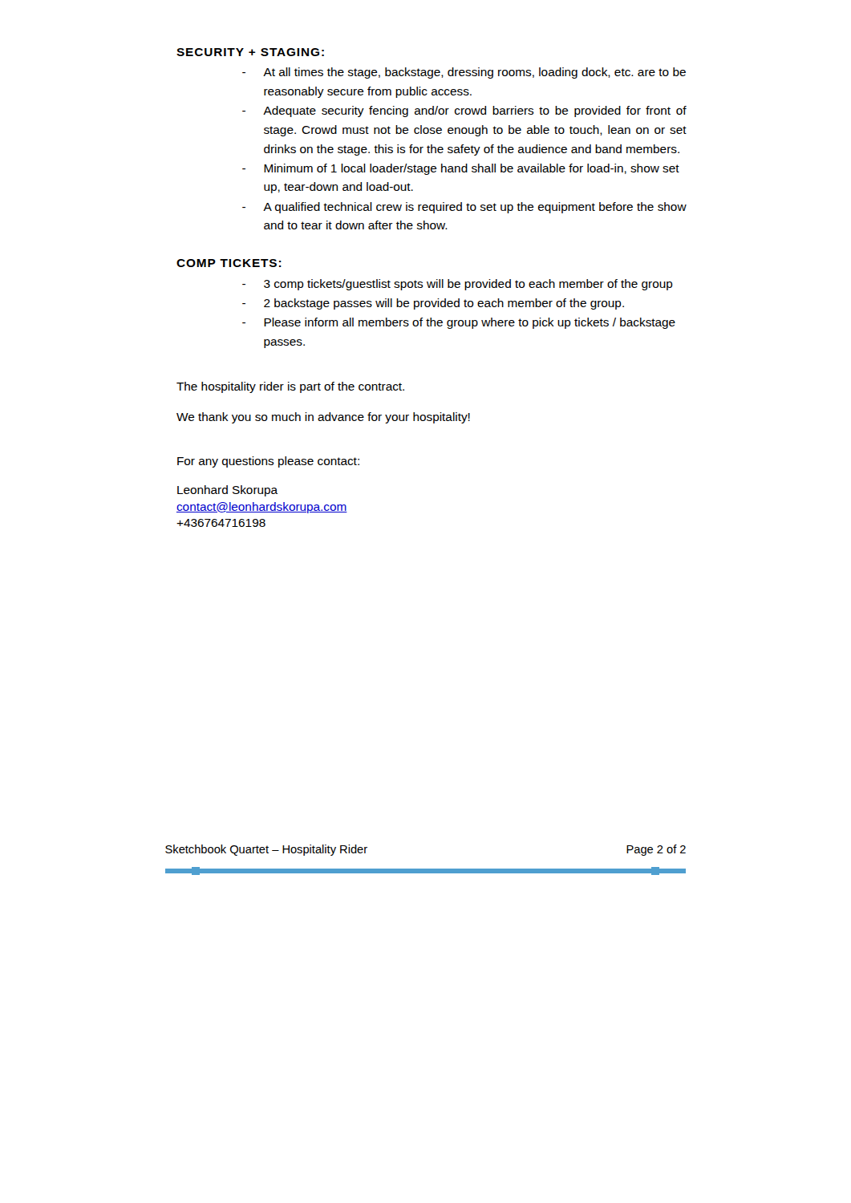SECURITY + STAGING:
At all times the stage, backstage, dressing rooms, loading dock, etc. are to be reasonably secure from public access.
Adequate security fencing and/or crowd barriers to be provided for front of stage. Crowd must not be close enough to be able to touch, lean on or set drinks on the stage. this is for the safety of the audience and band members.
Minimum of 1 local loader/stage hand shall be available for load-in, show set up, tear-down and load-out.
A qualified technical crew is required to set up the equipment before the show and to tear it down after the show.
COMP TICKETS:
3 comp tickets/guestlist spots will be provided to each member of the group
2 backstage passes will be provided to each member of the group.
Please inform all members of the group where to pick up tickets / backstage passes.
The hospitality rider is part of the contract.
We thank you so much in advance for your hospitality!
For any questions please contact:
Leonhard Skorupa
contact@leonhardskorupa.com
+436764716198
Sketchbook Quartet – Hospitality Rider Page 2 of 2